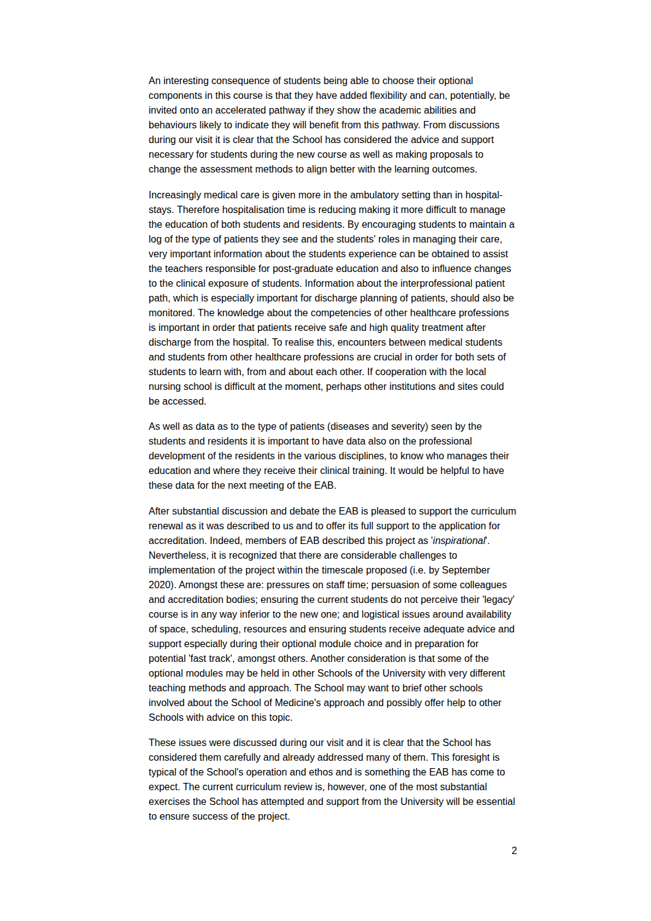An interesting consequence of students being able to choose their optional components in this course is that they have added flexibility and can, potentially, be invited onto an accelerated pathway if they show the academic abilities and behaviours likely to indicate they will benefit from this pathway. From discussions during our visit it is clear that the School has considered the advice and support necessary for students during the new course as well as making proposals to change the assessment methods to align better with the learning outcomes.
Increasingly medical care is given more in the ambulatory setting than in hospital-stays. Therefore hospitalisation time is reducing making it more difficult to manage the education of both students and residents. By encouraging students to maintain a log of the type of patients they see and the students' roles in managing their care, very important information about the students experience can be obtained to assist the teachers responsible for post-graduate education and also to influence changes to the clinical exposure of students. Information about the interprofessional patient path, which is especially important for discharge planning of patients, should also be monitored. The knowledge about the competencies of other healthcare professions is important in order that patients receive safe and high quality treatment after discharge from the hospital. To realise this, encounters between medical students and students from other healthcare professions are crucial in order for both sets of students to learn with, from and about each other. If cooperation with the local nursing school is difficult at the moment, perhaps other institutions and sites could be accessed.
As well as data as to the type of patients (diseases and severity) seen by the students and residents it is important to have data also on the professional development of the residents in the various disciplines, to know who manages their education and where they receive their clinical training. It would be helpful to have these data for the next meeting of the EAB.
After substantial discussion and debate the EAB is pleased to support the curriculum renewal as it was described to us and to offer its full support to the application for accreditation. Indeed, members of EAB described this project as 'inspirational'. Nevertheless, it is recognized that there are considerable challenges to implementation of the project within the timescale proposed (i.e. by September 2020). Amongst these are: pressures on staff time; persuasion of some colleagues and accreditation bodies; ensuring the current students do not perceive their 'legacy' course is in any way inferior to the new one; and logistical issues around availability of space, scheduling, resources and ensuring students receive adequate advice and support especially during their optional module choice and in preparation for potential 'fast track', amongst others. Another consideration is that some of the optional modules may be held in other Schools of the University with very different teaching methods and approach. The School may want to brief other schools involved about the School of Medicine's approach and possibly offer help to other Schools with advice on this topic.
These issues were discussed during our visit and it is clear that the School has considered them carefully and already addressed many of them. This foresight is typical of the School's operation and ethos and is something the EAB has come to expect. The current curriculum review is, however, one of the most substantial exercises the School has attempted and support from the University will be essential to ensure success of the project.
2